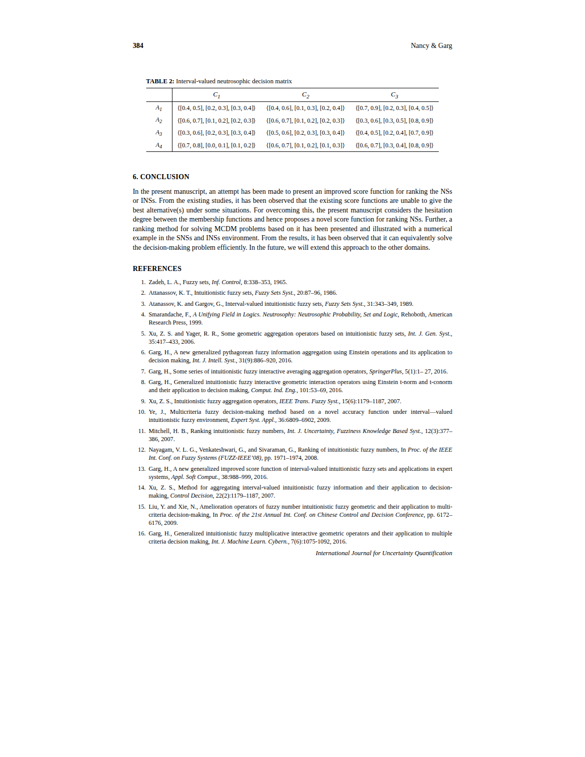384 Nancy & Garg
TABLE 2: Interval-valued neutrosophic decision matrix
| | C 1 | C 2 | C 3 |
| --- | --- | --- | --- |
| A 1 | ⟨[0.4, 0.5], [0.2, 0.3], [0.3, 0.4]⟩ | ⟨[0.4, 0.6], [0.1, 0.3], [0.2, 0.4]⟩ | ⟨[0.7, 0.9], [0.2, 0.3], [0.4, 0.5]⟩ |
| A 2 | ⟨[0.6, 0.7], [0.1, 0.2], [0.2, 0.3]⟩ | ⟨[0.6, 0.7], [0.1, 0.2], [0.2, 0.3]⟩ | ⟨[0.3, 0.6], [0.3, 0.5], [0.8, 0.9]⟩ |
| A 3 | ⟨[0.3, 0.6], [0.2, 0.3], [0.3, 0.4]⟩ | ⟨[0.5, 0.6], [0.2, 0.3], [0.3, 0.4]⟩ | ⟨[0.4, 0.5], [0.2, 0.4], [0.7, 0.9]⟩ |
| A 4 | ⟨[0.7, 0.8], [0.0, 0.1], [0.1, 0.2]⟩ | ⟨[0.6, 0.7], [0.1, 0.2], [0.1, 0.3]⟩ | ⟨[0.6, 0.7], [0.3, 0.4], [0.8, 0.9]⟩ |
6. CONCLUSION
In the present manuscript, an attempt has been made to present an improved score function for ranking the NSs or INSs. From the existing studies, it has been observed that the existing score functions are unable to give the best alternative(s) under some situations. For overcoming this, the present manuscript considers the hesitation degree between the membership functions and hence proposes a novel score function for ranking NSs. Further, a ranking method for solving MCDM problems based on it has been presented and illustrated with a numerical example in the SNSs and INSs environment. From the results, it has been observed that it can equivalently solve the decision-making problem efficiently. In the future, we will extend this approach to the other domains.
REFERENCES
Zadeh, L. A., Fuzzy sets, Inf. Control, 8:338–353, 1965.
Attanassov, K. T., Intuitionistic fuzzy sets, Fuzzy Sets Syst., 20:87–96, 1986.
Atanassov, K. and Gargov, G., Interval-valued intuitionistic fuzzy sets, Fuzzy Sets Syst., 31:343–349, 1989.
Smarandache, F., A Unifying Field in Logics. Neutrosophy: Neutrosophic Probability, Set and Logic, Rehoboth, American Research Press, 1999.
Xu, Z. S. and Yager, R. R., Some geometric aggregation operators based on intuitionistic fuzzy sets, Int. J. Gen. Syst., 35:417–433, 2006.
Garg, H., A new generalized pythagorean fuzzy information aggregation using Einstein operations and its application to decision making, Int. J. Intell. Syst., 31(9):886–920, 2016.
Garg, H., Some series of intuitionistic fuzzy interactive averaging aggregation operators, SpringerPlus, 5(1):1– 27, 2016.
Garg, H., Generalized intuitionistic fuzzy interactive geometric interaction operators using Einstein t-norm and t-conorm and their application to decision making, Comput. Ind. Eng., 101:53–69, 2016.
Xu, Z. S., Intuitionistic fuzzy aggregation operators, IEEE Trans. Fuzzy Syst., 15(6):1179–1187, 2007.
Ye, J., Multicriteria fuzzy decision-making method based on a novel accuracy function under interval—valued intuitionistic fuzzy environment, Expert Syst. Appl., 36:6809–6902, 2009.
Mitchell, H. B., Ranking intuitionistic fuzzy numbers, Int. J. Uncertainty, Fuzziness Knowledge Based Syst., 12(3):377–386, 2007.
Nayagam, V. L. G., Venkateshwari, G., and Sivaraman, G., Ranking of intuitionistic fuzzy numbers, In Proc. of the IEEE Int. Conf. on Fuzzy Systems (FUZZ-IEEE’08), pp. 1971–1974, 2008.
Garg, H., A new generalized improved score function of interval-valued intuitionistic fuzzy sets and applications in expert systems, Appl. Soft Comput., 38:988–999, 2016.
Xu, Z. S., Method for aggregating interval-valued intuitionistic fuzzy information and their application to decision-making, Control Decision, 22(2):1179–1187, 2007.
Liu, Y. and Xie, N., Amelioration operators of fuzzy number intuitionistic fuzzy geometric and their application to multi-criteria decision-making, In Proc. of the 21st Annual Int. Conf. on Chinese Control and Decision Conference, pp. 6172–6176, 2009.
Garg, H., Generalized intuitionistic fuzzy multiplicative interactive geometric operators and their application to multiple criteria decision making, Int. J. Machine Learn. Cybern., 7(6):1075-1092, 2016.
International Journal for Uncertainty Quantification